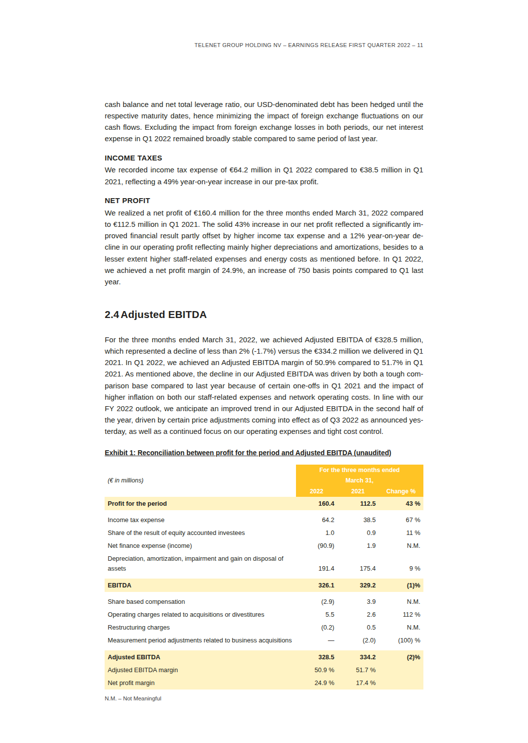TELENET GROUP HOLDING NV – EARNINGS RELEASE FIRST QUARTER 2022 – 11
cash balance and net total leverage ratio, our USD-denominated debt has been hedged until the respective maturity dates, hence minimizing the impact of foreign exchange fluctuations on our cash flows. Excluding the impact from foreign exchange losses in both periods, our net interest expense in Q1 2022 remained broadly stable compared to same period of last year.
INCOME TAXES
We recorded income tax expense of €64.2 million in Q1 2022 compared to €38.5 million in Q1 2021, reflecting a 49% year-on-year increase in our pre-tax profit.
NET PROFIT
We realized a net profit of €160.4 million for the three months ended March 31, 2022 compared to €112.5 million in Q1 2021. The solid 43% increase in our net profit reflected a significantly improved financial result partly offset by higher income tax expense and a 12% year-on-year decline in our operating profit reflecting mainly higher depreciations and amortizations, besides to a lesser extent higher staff-related expenses and energy costs as mentioned before. In Q1 2022, we achieved a net profit margin of 24.9%, an increase of 750 basis points compared to Q1 last year.
2.4 Adjusted EBITDA
For the three months ended March 31, 2022, we achieved Adjusted EBITDA of €328.5 million, which represented a decline of less than 2% (-1.7%) versus the €334.2 million we delivered in Q1 2021. In Q1 2022, we achieved an Adjusted EBITDA margin of 50.9% compared to 51.7% in Q1 2021. As mentioned above, the decline in our Adjusted EBITDA was driven by both a tough comparison base compared to last year because of certain one-offs in Q1 2021 and the impact of higher inflation on both our staff-related expenses and network operating costs. In line with our FY 2022 outlook, we anticipate an improved trend in our Adjusted EBITDA in the second half of the year, driven by certain price adjustments coming into effect as of Q3 2022 as announced yesterday, as well as a continued focus on our operating expenses and tight cost control.
Exhibit 1: Reconciliation between profit for the period and Adjusted EBITDA (unaudited)
| (€ in millions) | For the three months ended |
| --- | --- |
| March 31, |
| | 2022 | 2021 | Change % |
| Profit for the period | 160.4 | 112.5 | 43 % |
| Income tax expense | 64.2 | 38.5 | 67 % |
| Share of the result of equity accounted investees | 1.0 | 0.9 | 11 % |
| Net finance expense (income) | (90.9) | 1.9 | N.M. |
| Depreciation, amortization, impairment and gain on disposal of assets | 191.4 | 175.4 | 9 % |
| EBITDA | 326.1 | 329.2 | (1)% |
| Share based compensation | (2.9) | 3.9 | N.M. |
| Operating charges related to acquisitions or divestitures | 5.5 | 2.6 | 112 % |
| Restructuring charges | (0.2) | 0.5 | N.M. |
| Measurement period adjustments related to business acquisitions | — | (2.0) | (100) % |
| Adjusted EBITDA | 328.5 | 334.2 | (2)% |
| Adjusted EBITDA margin | 50.9 % | 51.7 % | |
| Net profit margin | 24.9 % | 17.4 % | |
N.M. – Not Meaningful